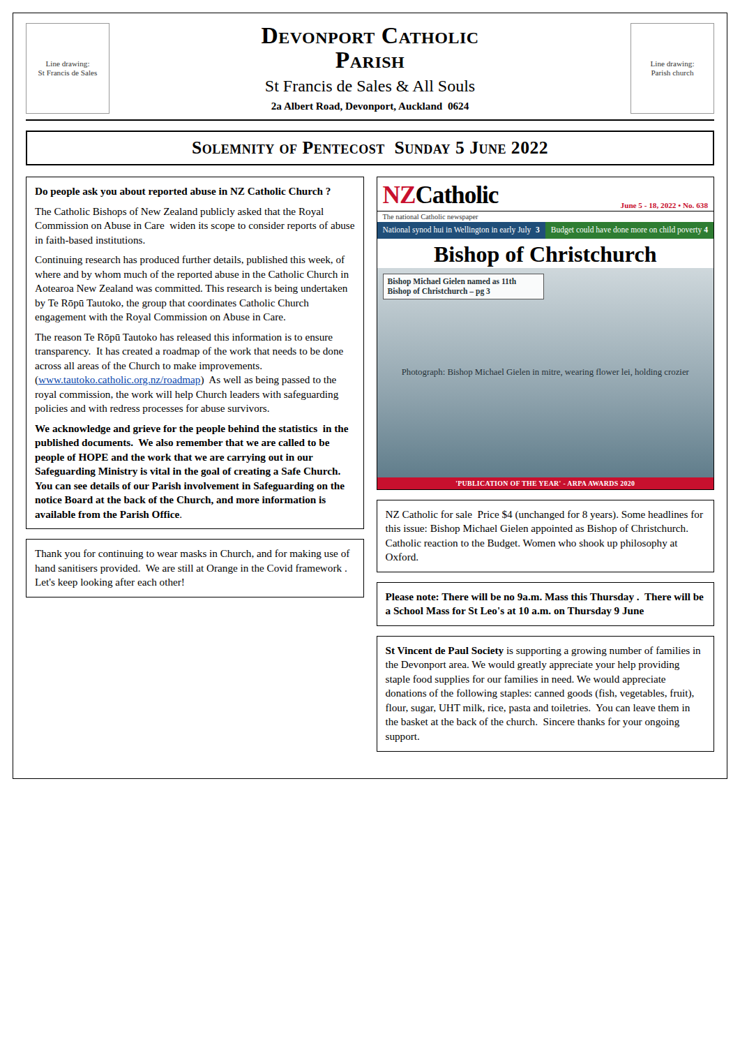Line drawing:
St Francis de Sales
Devonport Catholic
Parish
St Francis de Sales & All Souls
2a Albert Road, Devonport, Auckland 0624
Line drawing:
Parish church
Solemnity of Pentecost Sunday 5 June 2022
Do people ask you about reported abuse in NZ Catholic Church ?
The Catholic Bishops of New Zealand publicly asked that the Royal Commission on Abuse in Care widen its scope to consider reports of abuse in faith-based institutions.
Continuing research has produced further details, published this week, of where and by whom much of the reported abuse in the Catholic Church in Aotearoa New Zealand was committed. This research is being undertaken by Te Rōpū Tautoko, the group that coordinates Catholic Church engagement with the Royal Commission on Abuse in Care.
The reason Te Rōpū Tautoko has released this information is to ensure transparency. It has created a roadmap of the work that needs to be done across all areas of the Church to make improvements. (www.tautoko.catholic.org.nz/roadmap) As well as being passed to the royal commission, the work will help Church leaders with safeguarding policies and with redress processes for abuse survivors.
We acknowledge and grieve for the people behind the statistics in the published documents. We also remember that we are called to be people of HOPE and the work that we are carrying out in our Safeguarding Ministry is vital in the goal of creating a Safe Church. You can see details of our Parish involvement in Safeguarding on the notice Board at the back of the Church, and more information is available from the Parish Office.
Thank you for continuing to wear masks in Church, and for making use of hand sanitisers provided. We are still at Orange in the Covid framework . Let's keep looking after each other!
NZCatholic
June 5 - 18, 2022 • No. 638
The national Catholic newspaper
National synod hui in Wellington in early July 3
Budget could have done more on child poverty 4
Bishop of Christchurch
Bishop Michael Gielen named as 11th Bishop of Christchurch – pg 3
Photograph: Bishop Michael Gielen in mitre, wearing flower lei, holding crozier
'PUBLICATION OF THE YEAR' - ARPA AWARDS 2020
NZ Catholic for sale Price $4 (unchanged for 8 years). Some headlines for this issue: Bishop Michael Gielen appointed as Bishop of Christchurch. Catholic reaction to the Budget. Women who shook up philosophy at Oxford.
Please note: There will be no 9a.m. Mass this Thursday . There will be a School Mass for St Leo's at 10 a.m. on Thursday 9 June
St Vincent de Paul Society is supporting a growing number of families in the Devonport area. We would greatly appreciate your help providing staple food supplies for our families in need. We would appreciate donations of the following staples: canned goods (fish, vegetables, fruit), flour, sugar, UHT milk, rice, pasta and toiletries. You can leave them in the basket at the back of the church. Sincere thanks for your ongoing support.